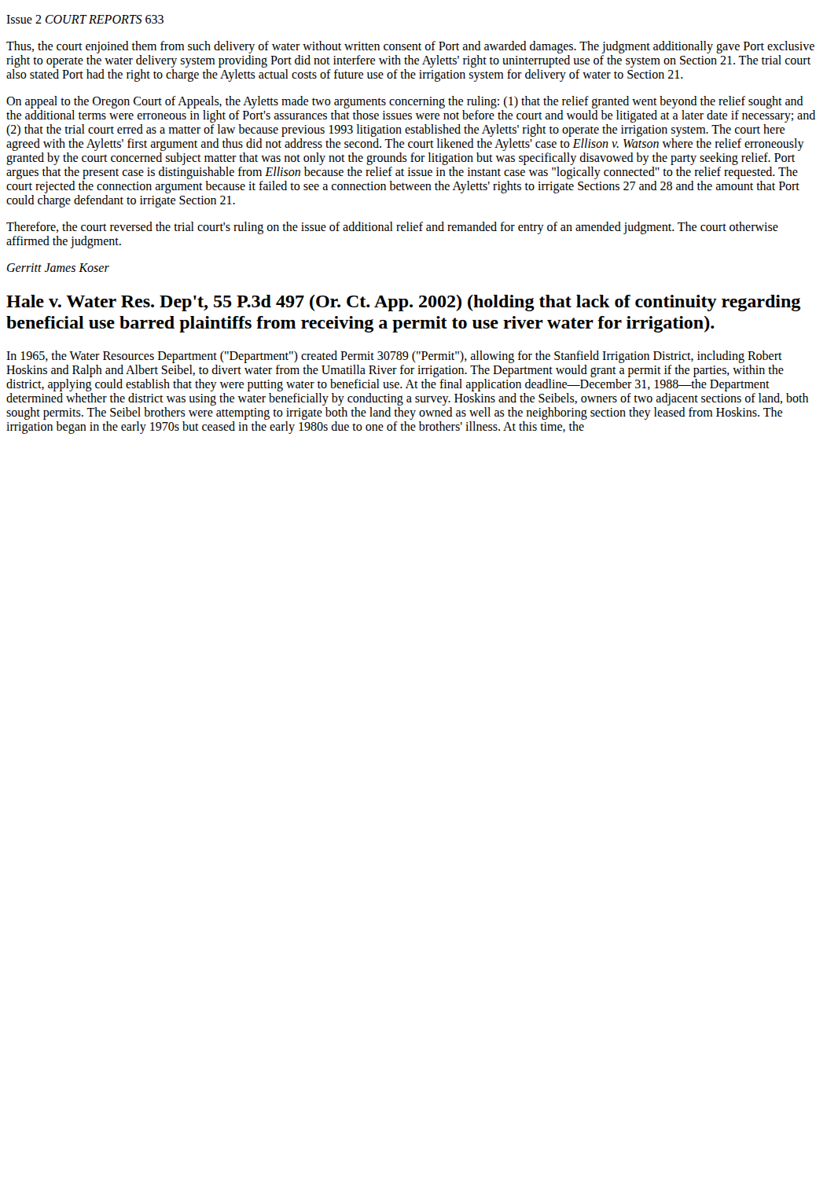Issue 2 COURT REPORTS 633
Thus, the court enjoined them from such delivery of water without written consent of Port and awarded damages. The judgment additionally gave Port exclusive right to operate the water delivery system providing Port did not interfere with the Ayletts' right to uninterrupted use of the system on Section 21. The trial court also stated Port had the right to charge the Ayletts actual costs of future use of the irrigation system for delivery of water to Section 21.
On appeal to the Oregon Court of Appeals, the Ayletts made two arguments concerning the ruling: (1) that the relief granted went beyond the relief sought and the additional terms were erroneous in light of Port's assurances that those issues were not before the court and would be litigated at a later date if necessary; and (2) that the trial court erred as a matter of law because previous 1993 litigation established the Ayletts' right to operate the irrigation system. The court here agreed with the Ayletts' first argument and thus did not address the second. The court likened the Ayletts' case to Ellison v. Watson where the relief erroneously granted by the court concerned subject matter that was not only not the grounds for litigation but was specifically disavowed by the party seeking relief. Port argues that the present case is distinguishable from Ellison because the relief at issue in the instant case was "logically connected" to the relief requested. The court rejected the connection argument because it failed to see a connection between the Ayletts' rights to irrigate Sections 27 and 28 and the amount that Port could charge defendant to irrigate Section 21.
Therefore, the court reversed the trial court's ruling on the issue of additional relief and remanded for entry of an amended judgment. The court otherwise affirmed the judgment.
Gerritt James Koser
Hale v. Water Res. Dep't, 55 P.3d 497 (Or. Ct. App. 2002) (holding that lack of continuity regarding beneficial use barred plaintiffs from receiving a permit to use river water for irrigation).
In 1965, the Water Resources Department ("Department") created Permit 30789 ("Permit"), allowing for the Stanfield Irrigation District, including Robert Hoskins and Ralph and Albert Seibel, to divert water from the Umatilla River for irrigation. The Department would grant a permit if the parties, within the district, applying could establish that they were putting water to beneficial use. At the final application deadline—December 31, 1988—the Department determined whether the district was using the water beneficially by conducting a survey. Hoskins and the Seibels, owners of two adjacent sections of land, both sought permits. The Seibel brothers were attempting to irrigate both the land they owned as well as the neighboring section they leased from Hoskins. The irrigation began in the early 1970s but ceased in the early 1980s due to one of the brothers' illness. At this time, the